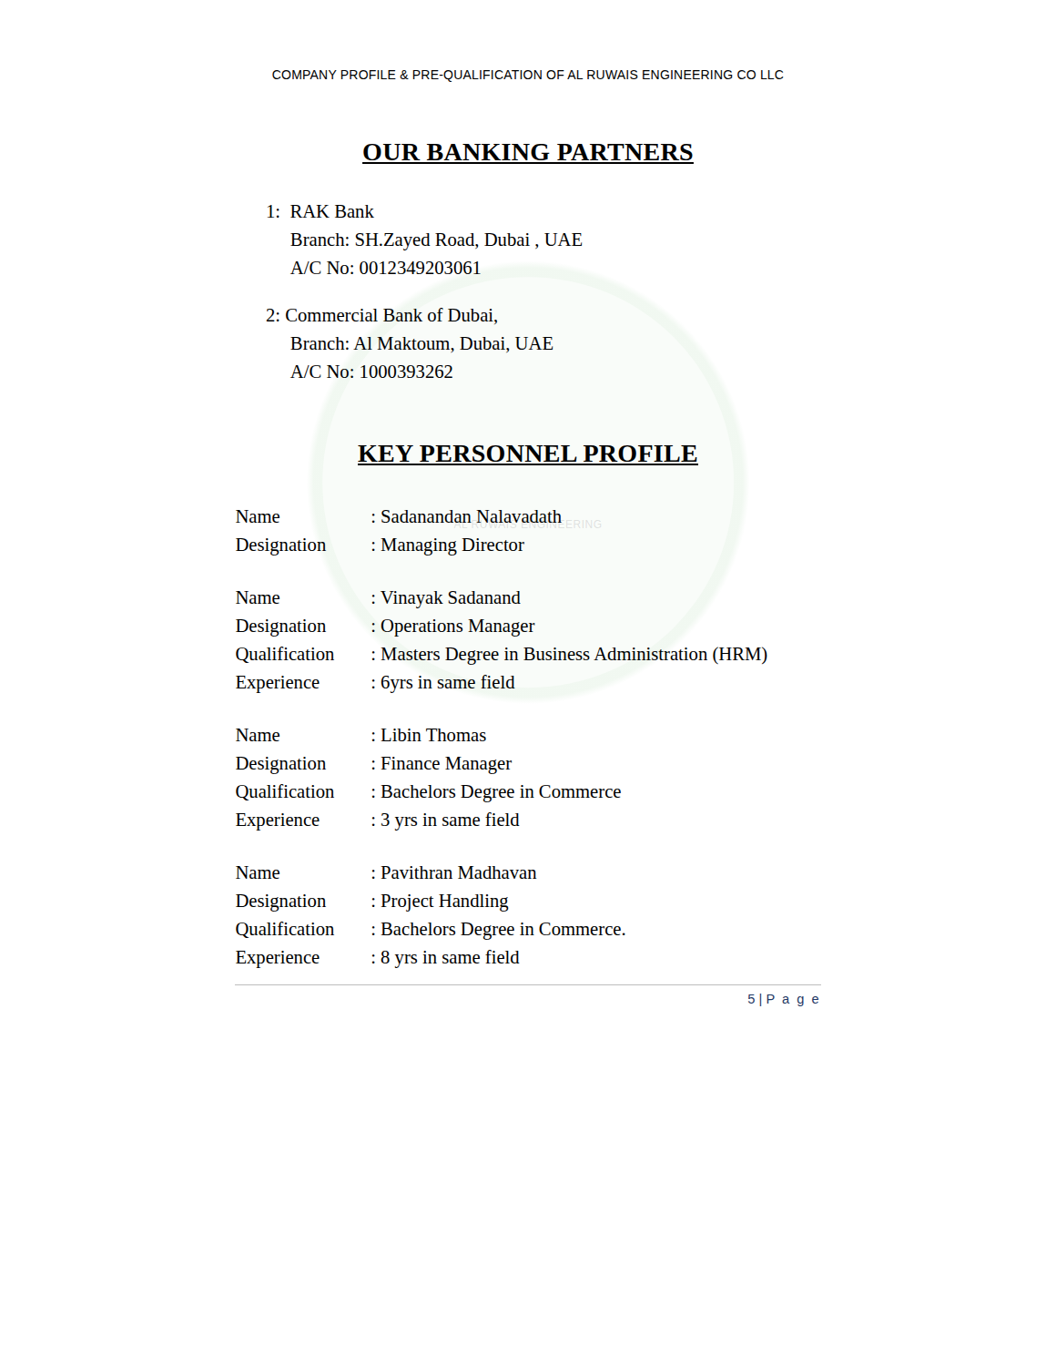AL RUWAIS ENGINEERING
COMPANY PROFILE & PRE-QUALIFICATION OF AL RUWAIS ENGINEERING CO LLC
OUR BANKING PARTNERS
1: RAK Bank Branch: SH.Zayed Road, Dubai , UAE A/C No: 0012349203061
2: Commercial Bank of Dubai, Branch: Al Maktoum, Dubai, UAE A/C No: 1000393262
KEY PERSONNEL PROFILE
Name: Sadanandan Nalavadath
Designation: Managing Director
Name: Vinayak Sadanand
Designation: Operations Manager
Qualification: Masters Degree in Business Administration (HRM)
Experience: 6yrs in same field
Name: Libin Thomas
Designation: Finance Manager
Qualification: Bachelors Degree in Commerce
Experience: 3 yrs in same field
Name: Pavithran Madhavan
Designation: Project Handling
Qualification: Bachelors Degree in Commerce.
Experience: 8 yrs in same field
5 | P a g e